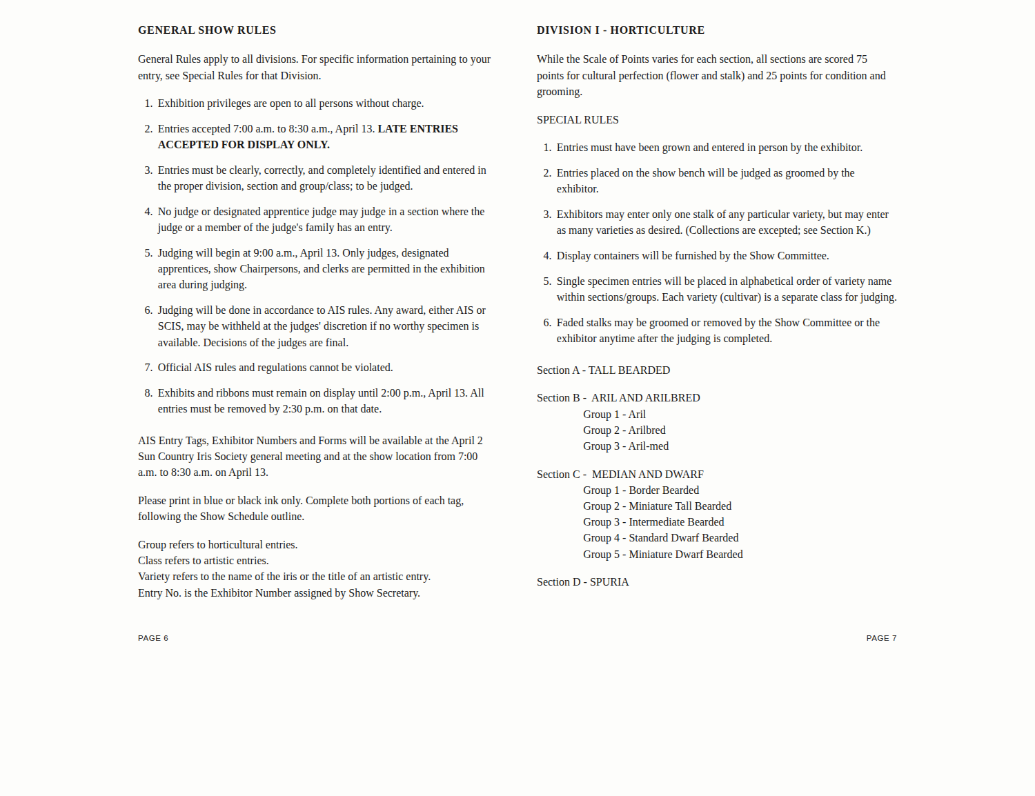GENERAL SHOW RULES
General Rules apply to all divisions. For specific information pertaining to your entry, see Special Rules for that Division.
Exhibition privileges are open to all persons without charge.
Entries accepted 7:00 a.m. to 8:30 a.m., April 13. LATE ENTRIES ACCEPTED FOR DISPLAY ONLY.
Entries must be clearly, correctly, and completely identified and entered in the proper division, section and group/class; to be judged.
No judge or designated apprentice judge may judge in a section where the judge or a member of the judge's family has an entry.
Judging will begin at 9:00 a.m., April 13. Only judges, designated apprentices, show Chairpersons, and clerks are permitted in the exhibition area during judging.
Judging will be done in accordance to AIS rules. Any award, either AIS or SCIS, may be withheld at the judges' discretion if no worthy specimen is available. Decisions of the judges are final.
Official AIS rules and regulations cannot be violated.
Exhibits and ribbons must remain on display until 2:00 p.m., April 13. All entries must be removed by 2:30 p.m. on that date.
AIS Entry Tags, Exhibitor Numbers and Forms will be available at the April 2 Sun Country Iris Society general meeting and at the show location from 7:00 a.m. to 8:30 a.m. on April 13.
Please print in blue or black ink only. Complete both portions of each tag, following the Show Schedule outline.
Group refers to horticultural entries.
Class refers to artistic entries.
Variety refers to the name of the iris or the title of an artistic entry.
Entry No. is the Exhibitor Number assigned by Show Secretary.
DIVISION I - HORTICULTURE
While the Scale of Points varies for each section, all sections are scored 75 points for cultural perfection (flower and stalk) and 25 points for condition and grooming.
SPECIAL RULES
Entries must have been grown and entered in person by the exhibitor.
Entries placed on the show bench will be judged as groomed by the exhibitor.
Exhibitors may enter only one stalk of any particular variety, but may enter as many varieties as desired. (Collections are excepted; see Section K.)
Display containers will be furnished by the Show Committee.
Single specimen entries will be placed in alphabetical order of variety name within sections/groups. Each variety (cultivar) is a separate class for judging.
Faded stalks may be groomed or removed by the Show Committee or the exhibitor anytime after the judging is completed.
Section A - TALL BEARDED
Section B - ARIL AND ARILBRED
Group 1 - Aril
Group 2 - Arilbred
Group 3 - Aril-med
Section C - MEDIAN AND DWARF
Group 1 - Border Bearded
Group 2 - Miniature Tall Bearded
Group 3 - Intermediate Bearded
Group 4 - Standard Dwarf Bearded
Group 5 - Miniature Dwarf Bearded
Section D - SPURIA
PAGE 6 PAGE 7